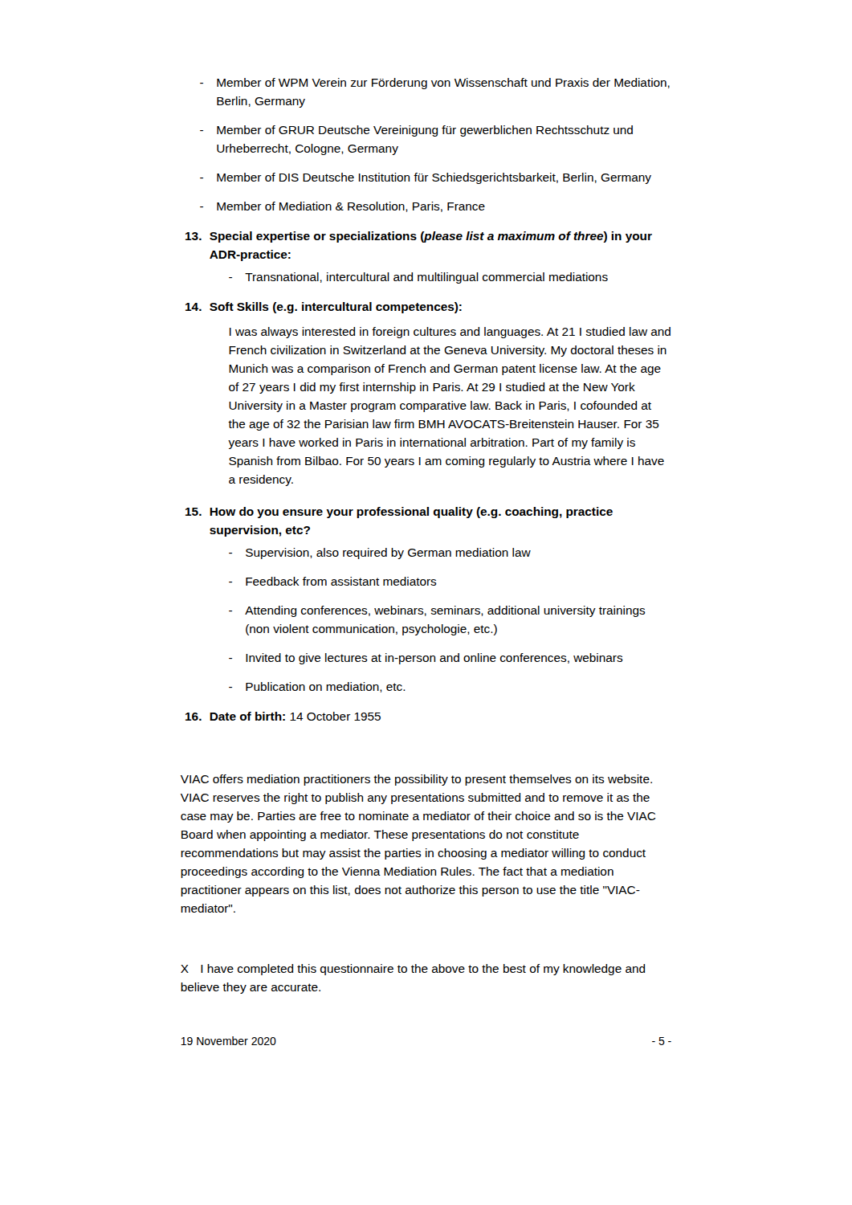Member of WPM Verein zur Förderung von Wissenschaft und Praxis der Mediation, Berlin, Germany
Member of GRUR Deutsche Vereinigung für gewerblichen Rechtsschutz und Urheberrecht, Cologne, Germany
Member of DIS Deutsche Institution für Schiedsgerichtsbarkeit, Berlin, Germany
Member of Mediation & Resolution, Paris, France
Special expertise or specializations (please list a maximum of three) in your ADR-practice:
Transnational, intercultural and multilingual commercial mediations
Soft Skills (e.g. intercultural competences):
I was always interested in foreign cultures and languages. At 21 I studied law and French civilization in Switzerland at the Geneva University. My doctoral theses in Munich was a comparison of French and German patent license law. At the age of 27 years I did my first internship in Paris. At 29 I studied at the New York University in a Master program comparative law. Back in Paris, I cofounded at the age of 32 the Parisian law firm BMH AVOCATS-Breitenstein Hauser. For 35 years I have worked in Paris in international arbitration. Part of my family is Spanish from Bilbao. For 50 years I am coming regularly to Austria where I have a residency.
How do you ensure your professional quality (e.g. coaching, practice supervision, etc?
Supervision, also required by German mediation law
Feedback from assistant mediators
Attending conferences, webinars, seminars, additional university trainings (non violent communication, psychologie, etc.)
Invited to give lectures at in-person and online conferences, webinars
Publication on mediation, etc.
Date of birth: 14 October 1955
VIAC offers mediation practitioners the possibility to present themselves on its website. VIAC reserves the right to publish any presentations submitted and to remove it as the case may be. Parties are free to nominate a mediator of their choice and so is the VIAC Board when appointing a mediator. These presentations do not constitute recommendations but may assist the parties in choosing a mediator willing to conduct proceedings according to the Vienna Mediation Rules. The fact that a mediation practitioner appears on this list, does not authorize this person to use the title "VIAC-mediator".
XI have completed this questionnaire to the above to the best of my knowledge and believe they are accurate.
19 November 2020 - 5 -